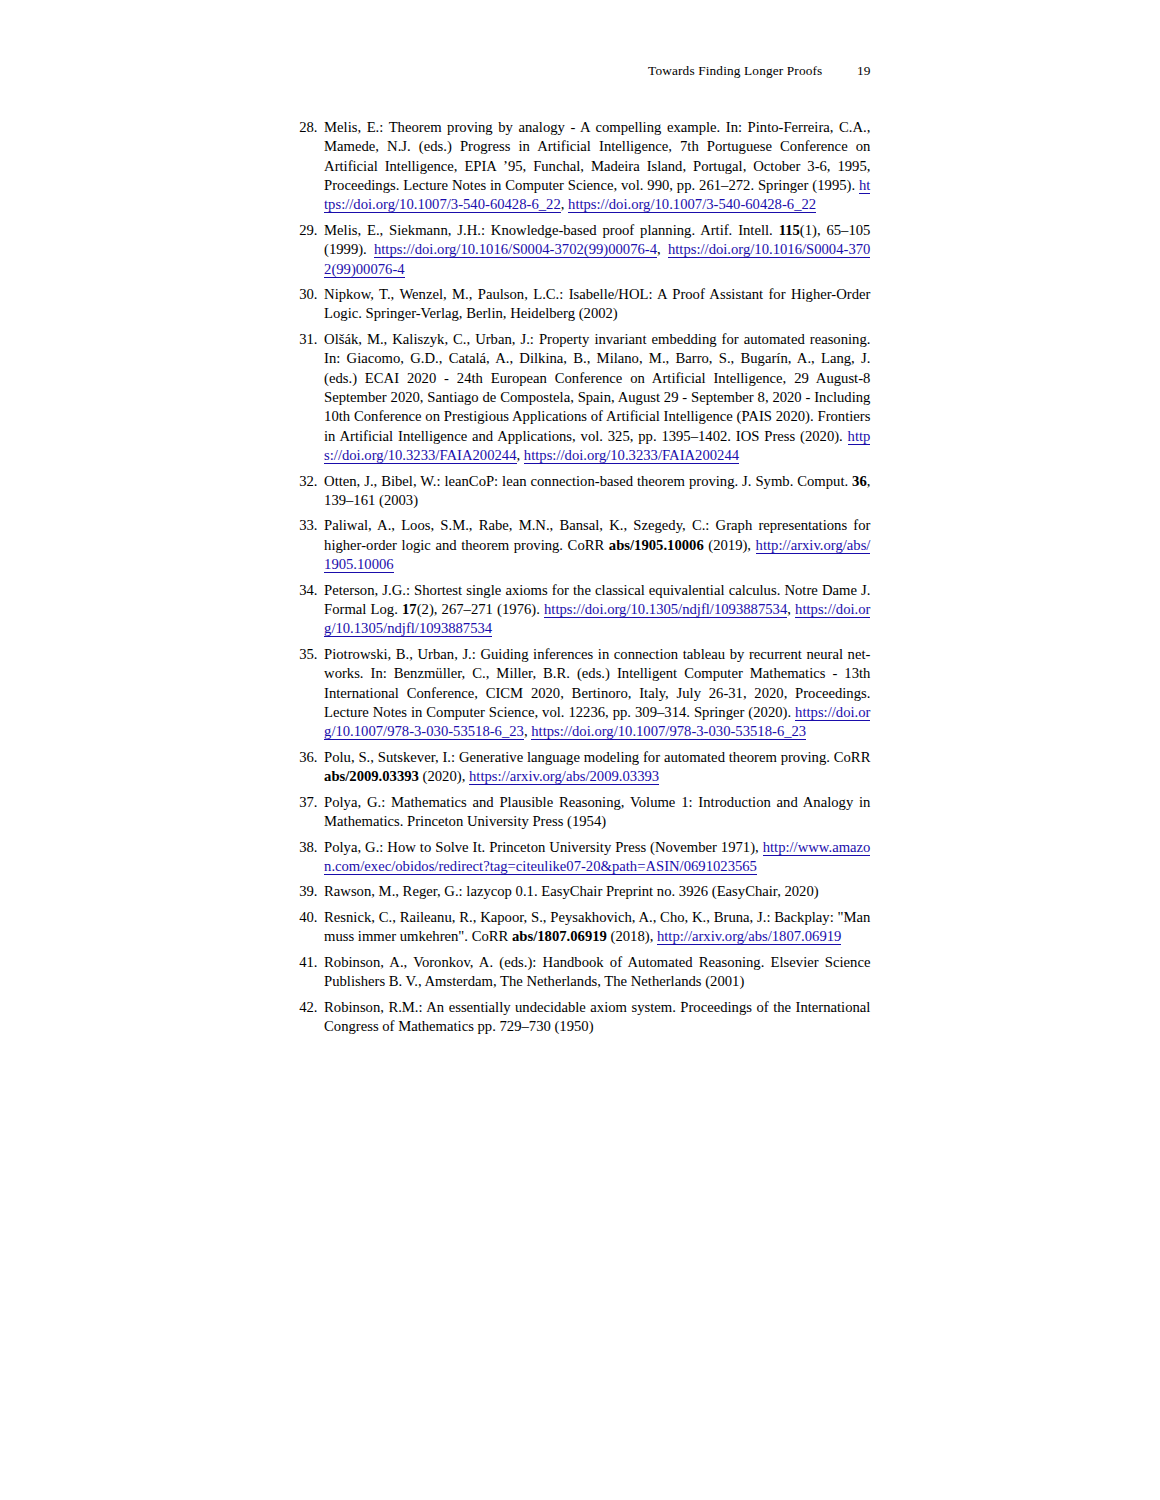Towards Finding Longer Proofs 19
28. Melis, E.: Theorem proving by analogy - A compelling example. In: Pinto-Ferreira, C.A., Mamede, N.J. (eds.) Progress in Artificial Intelligence, 7th Portuguese Conference on Artificial Intelligence, EPIA ’95, Funchal, Madeira Island, Portugal, October 3-6, 1995, Proceedings. Lecture Notes in Computer Science, vol. 990, pp. 261–272. Springer (1995). https://doi.org/10.1007/3-540-60428-6_22, https://doi.org/10.1007/3-540-60428-6_22
29. Melis, E., Siekmann, J.H.: Knowledge-based proof planning. Artif. Intell. 115(1), 65–105 (1999). https://doi.org/10.1016/S0004-3702(99)00076-4, https://doi.org/10.1016/S0004-3702(99)00076-4
30. Nipkow, T., Wenzel, M., Paulson, L.C.: Isabelle/HOL: A Proof Assistant for Higher-Order Logic. Springer-Verlag, Berlin, Heidelberg (2002)
31. Olšák, M., Kaliszyk, C., Urban, J.: Property invariant embedding for automated reasoning. In: Giacomo, G.D., Catalá, A., Dilkina, B., Milano, M., Barro, S., Bugarín, A., Lang, J. (eds.) ECAI 2020 - 24th European Conference on Artificial Intelligence, 29 August-8 September 2020, Santiago de Compostela, Spain, August 29 - September 8, 2020 - Including 10th Conference on Prestigious Applications of Artificial Intelligence (PAIS 2020). Frontiers in Artificial Intelligence and Applications, vol. 325, pp. 1395–1402. IOS Press (2020). https://doi.org/10.3233/FAIA200244, https://doi.org/10.3233/FAIA200244
32. Otten, J., Bibel, W.: leanCoP: lean connection-based theorem proving. J. Symb. Comput. 36, 139–161 (2003)
33. Paliwal, A., Loos, S.M., Rabe, M.N., Bansal, K., Szegedy, C.: Graph representations for higher-order logic and theorem proving. CoRR abs/1905.10006 (2019), http://arxiv.org/abs/1905.10006
34. Peterson, J.G.: Shortest single axioms for the classical equivalential calculus. Notre Dame J. Formal Log. 17(2), 267–271 (1976). https://doi.org/10.1305/ndjfl/1093887534, https://doi.org/10.1305/ndjfl/1093887534
35. Piotrowski, B., Urban, J.: Guiding inferences in connection tableau by recurrent neural networks. In: Benzmüller, C., Miller, B.R. (eds.) Intelligent Computer Mathematics - 13th International Conference, CICM 2020, Bertinoro, Italy, July 26-31, 2020, Proceedings. Lecture Notes in Computer Science, vol. 12236, pp. 309–314. Springer (2020). https://doi.org/10.1007/978-3-030-53518-6_23, https://doi.org/10.1007/978-3-030-53518-6_23
36. Polu, S., Sutskever, I.: Generative language modeling for automated theorem proving. CoRR abs/2009.03393 (2020), https://arxiv.org/abs/2009.03393
37. Polya, G.: Mathematics and Plausible Reasoning, Volume 1: Introduction and Analogy in Mathematics. Princeton University Press (1954)
38. Polya, G.: How to Solve It. Princeton University Press (November 1971), http://www.amazon.com/exec/obidos/redirect?tag=citeulike07-20&path=ASIN/0691023565
39. Rawson, M., Reger, G.: lazycop 0.1. EasyChair Preprint no. 3926 (EasyChair, 2020)
40. Resnick, C., Raileanu, R., Kapoor, S., Peysakhovich, A., Cho, K., Bruna, J.: Backplay: "Man muss immer umkehren". CoRR abs/1807.06919 (2018), http://arxiv.org/abs/1807.06919
41. Robinson, A., Voronkov, A. (eds.): Handbook of Automated Reasoning. Elsevier Science Publishers B. V., Amsterdam, The Netherlands, The Netherlands (2001)
42. Robinson, R.M.: An essentially undecidable axiom system. Proceedings of the International Congress of Mathematics pp. 729–730 (1950)